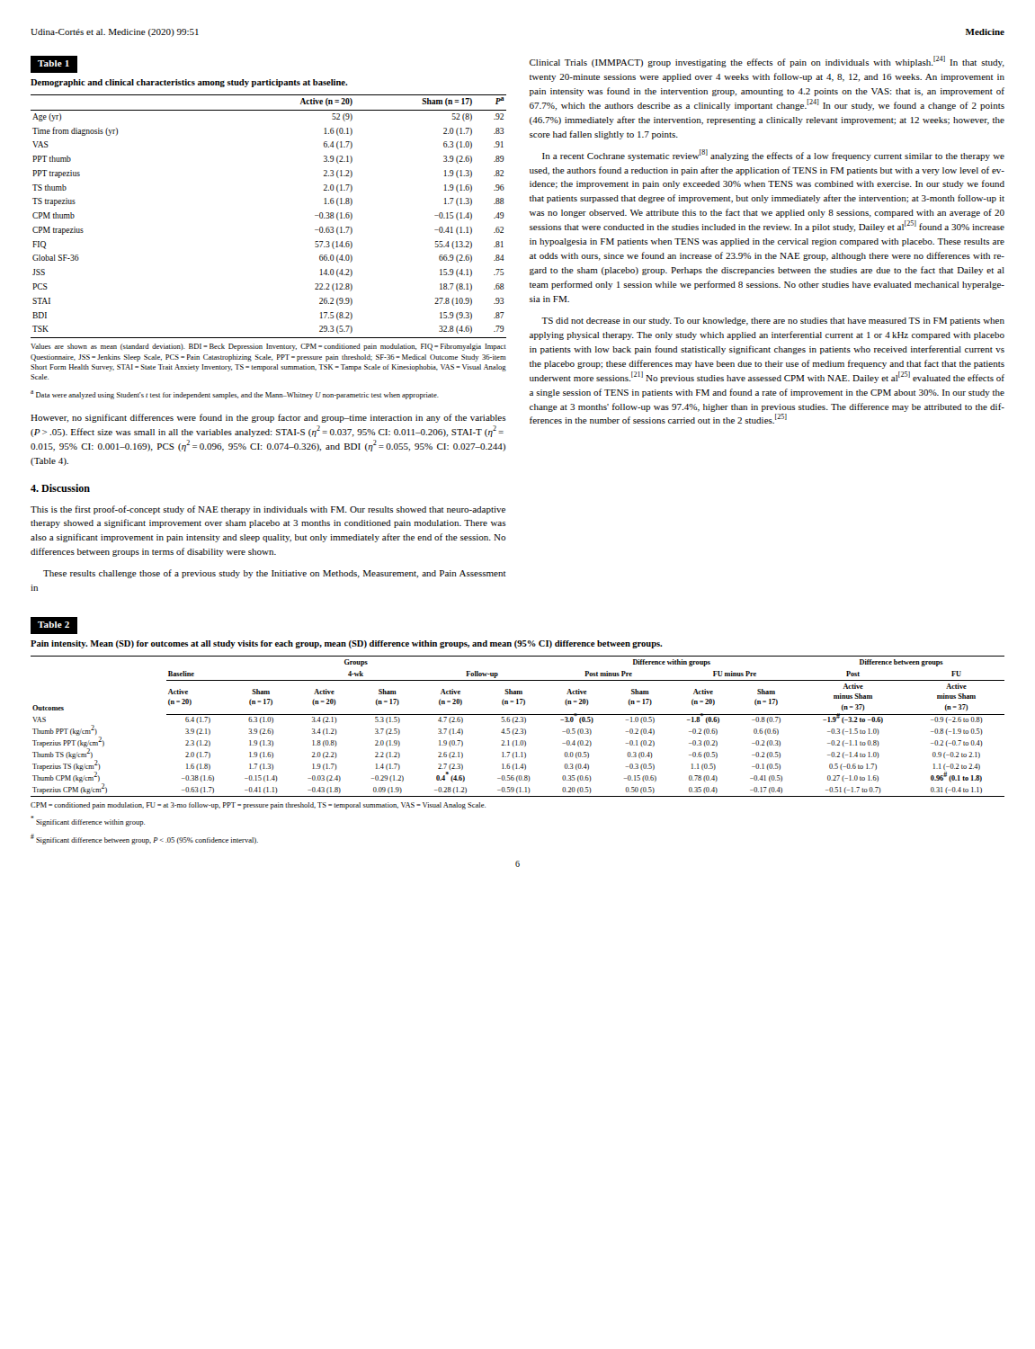Udina-Cortés et al. Medicine (2020) 99:51
Medicine
Table 1
Demographic and clinical characteristics among study participants at baseline.
| | Active (n = 20) | Sham (n = 17) | P a |
| --- | --- | --- | --- |
| Age (yr) | 52 (9) | 52 (8) | .92 |
| Time from diagnosis (yr) | 1.6 (0.1) | 2.0 (1.7) | .83 |
| VAS | 6.4 (1.7) | 6.3 (1.0) | .91 |
| PPT thumb | 3.9 (2.1) | 3.9 (2.6) | .89 |
| PPT trapezius | 2.3 (1.2) | 1.9 (1.3) | .82 |
| TS thumb | 2.0 (1.7) | 1.9 (1.6) | .96 |
| TS trapezius | 1.6 (1.8) | 1.7 (1.3) | .88 |
| CPM thumb | −0.38 (1.6) | −0.15 (1.4) | .49 |
| CPM trapezius | −0.63 (1.7) | −0.41 (1.1) | .62 |
| FIQ | 57.3 (14.6) | 55.4 (13.2) | .81 |
| Global SF-36 | 66.0 (4.0) | 66.9 (2.6) | .84 |
| JSS | 14.0 (4.2) | 15.9 (4.1) | .75 |
| PCS | 22.2 (12.8) | 18.7 (8.1) | .68 |
| STAI | 26.2 (9.9) | 27.8 (10.9) | .93 |
| BDI | 17.5 (8.2) | 15.9 (9.3) | .87 |
| TSK | 29.3 (5.7) | 32.8 (4.6) | .79 |
Values are shown as mean (standard deviation). BDI = Beck Depression Inventory, CPM = conditioned pain modulation, FIQ = Fibromyalgia Impact Questionnaire, JSS = Jenkins Sleep Scale, PCS = Pain Catastrophizing Scale, PPT = pressure pain threshold; SF-36 = Medical Outcome Study 36-item Short Form Health Survey, STAI = State Trait Anxiety Inventory, TS = temporal summation, TSK = Tampa Scale of Kinesiophobia, VAS = Visual Analog Scale.
a Data were analyzed using Student's t test for independent samples, and the Mann–Whitney U non-parametric test when appropriate.
However, no significant differences were found in the group factor and group–time interaction in any of the variables (P > .05). Effect size was small in all the variables analyzed: STAI-S (η2 = 0.037, 95% CI: 0.011–0.206), STAI-T (η2 = 0.015, 95% CI: 0.001–0.169), PCS (η2 = 0.096, 95% CI: 0.074–0.326), and BDI (η2 = 0.055, 95% CI: 0.027–0.244) (Table 4).
4. Discussion
This is the first proof-of-concept study of NAE therapy in individuals with FM. Our results showed that neuro-adaptive therapy showed a significant improvement over sham placebo at 3 months in conditioned pain modulation. There was also a significant improvement in pain intensity and sleep quality, but only immediately after the end of the session. No differences between groups in terms of disability were shown.
These results challenge those of a previous study by the Initiative on Methods, Measurement, and Pain Assessment in
Clinical Trials (IMMPACT) group investigating the effects of pain on individuals with whiplash.[24] In that study, twenty 20-minute sessions were applied over 4 weeks with follow-up at 4, 8, 12, and 16 weeks. An improvement in pain intensity was found in the intervention group, amounting to 4.2 points on the VAS: that is, an improvement of 67.7%, which the authors describe as a clinically important change.[24] In our study, we found a change of 2 points (46.7%) immediately after the intervention, representing a clinically relevant improvement; at 12 weeks; however, the score had fallen slightly to 1.7 points.
In a recent Cochrane systematic review[8] analyzing the effects of a low frequency current similar to the therapy we used, the authors found a reduction in pain after the application of TENS in FM patients but with a very low level of evidence; the improvement in pain only exceeded 30% when TENS was combined with exercise. In our study we found that patients surpassed that degree of improvement, but only immediately after the intervention; at 3-month follow-up it was no longer observed. We attribute this to the fact that we applied only 8 sessions, compared with an average of 20 sessions that were conducted in the studies included in the review. In a pilot study, Dailey et al[25] found a 30% increase in hypoalgesia in FM patients when TENS was applied in the cervical region compared with placebo. These results are at odds with ours, since we found an increase of 23.9% in the NAE group, although there were no differences with regard to the sham (placebo) group. Perhaps the discrepancies between the studies are due to the fact that Dailey et al team performed only 1 session while we performed 8 sessions. No other studies have evaluated mechanical hyperalgesia in FM.
TS did not decrease in our study. To our knowledge, there are no studies that have measured TS in FM patients when applying physical therapy. The only study which applied an interferential current at 1 or 4 kHz compared with placebo in patients with low back pain found statistically significant changes in patients who received interferential current vs the placebo group; these differences may have been due to their use of medium frequency and that fact that the patients underwent more sessions.[21] No previous studies have assessed CPM with NAE. Dailey et al[25] evaluated the effects of a single session of TENS in patients with FM and found a rate of improvement in the CPM about 30%. In our study the change at 3 months' follow-up was 97.4%, higher than in previous studies. The difference may be attributed to the differences in the number of sessions carried out in the 2 studies.[25]
Table 2
Pain intensity. Mean (SD) for outcomes at all study visits for each group, mean (SD) difference within groups, and mean (95% CI) difference between groups.
| Outcomes | Groups | Difference within groups | Difference between groups |
| --- | --- | --- | --- |
| Baseline | 4-wk | Follow-up | Post minus Pre | FU minus Pre | Post | FU |
| Active (n = 20) | Sham (n = 17) | Active (n = 20) | Sham (n = 17) | Active (n = 20) | Sham (n = 17) | Active (n = 20) | Sham (n = 17) | Active (n = 20) | Sham (n = 17) | Active minus Sham (n = 37) | Active minus Sham (n = 37) |
| VAS | 6.4 (1.7) | 6.3 (1.0) | 3.4 (2.1) | 5.3 (1.5) | 4.7 (2.6) | 5.6 (2.3) | −3.0 * (0.5) | −1.0 (0.5) | −1.8 * (0.6) | −0.8 (0.7) | −1.9 # (−3.2 to −0.6) | −0.9 (−2.6 to 0.8) |
| Thumb PPT (kg/cm 2 ) | 3.9 (2.1) | 3.9 (2.6) | 3.4 (1.2) | 3.7 (2.5) | 3.7 (1.4) | 4.5 (2.3) | −0.5 (0.3) | −0.2 (0.4) | −0.2 (0.6) | 0.6 (0.6) | −0.3 (−1.5 to 1.0) | −0.8 (−1.9 to 0.5) |
| Trapezius PPT (kg/cm 2 ) | 2.3 (1.2) | 1.9 (1.3) | 1.8 (0.8) | 2.0 (1.9) | 1.9 (0.7) | 2.1 (1.0) | −0.4 (0.2) | −0.1 (0.2) | −0.3 (0.2) | −0.2 (0.3) | −0.2 (−1.1 to 0.8) | −0.2 (−0.7 to 0.4) |
| Thumb TS (kg/cm 2 ) | 2.0 (1.7) | 1.9 (1.6) | 2.0 (2.2) | 2.2 (1.2) | 2.6 (2.1) | 1.7 (1.1) | 0.0 (0.5) | 0.3 (0.4) | −0.6 (0.5) | −0.2 (0.5) | −0.2 (−1.4 to 1.0) | 0.9 (−0.2 to 2.1) |
| Trapezius TS (kg/cm 2 ) | 1.6 (1.8) | 1.7 (1.3) | 1.9 (1.7) | 1.4 (1.7) | 2.7 (2.3) | 1.6 (1.4) | 0.3 (0.4) | −0.3 (0.5) | 1.1 (0.5) | −0.1 (0.5) | 0.5 (−0.6 to 1.7) | 1.1 (−0.2 to 2.4) |
| Thumb CPM (kg/cm 2 ) | −0.38 (1.6) | −0.15 (1.4) | −0.03 (2.4) | −0.29 (1.2) | 0.4 * (4.6) | −0.56 (0.8) | 0.35 (0.6) | −0.15 (0.6) | 0.78 (0.4) | −0.41 (0.5) | 0.27 (−1.0 to 1.6) | 0.96 # (0.1 to 1.8) |
| Trapezius CPM (kg/cm 2 ) | −0.63 (1.7) | −0.41 (1.1) | −0.43 (1.8) | 0.09 (1.9) | −0.28 (1.2) | −0.59 (1.1) | 0.20 (0.5) | 0.50 (0.5) | 0.35 (0.4) | −0.17 (0.4) | −0.51 (−1.7 to 0.7) | 0.31 (−0.4 to 1.1) |
CPM = conditioned pain modulation, FU = at 3-mo follow-up, PPT = pressure pain threshold, TS = temporal summation, VAS = Visual Analog Scale.
* Significant difference within group.
# Significant difference between group, P < .05 (95% confidence interval).
6